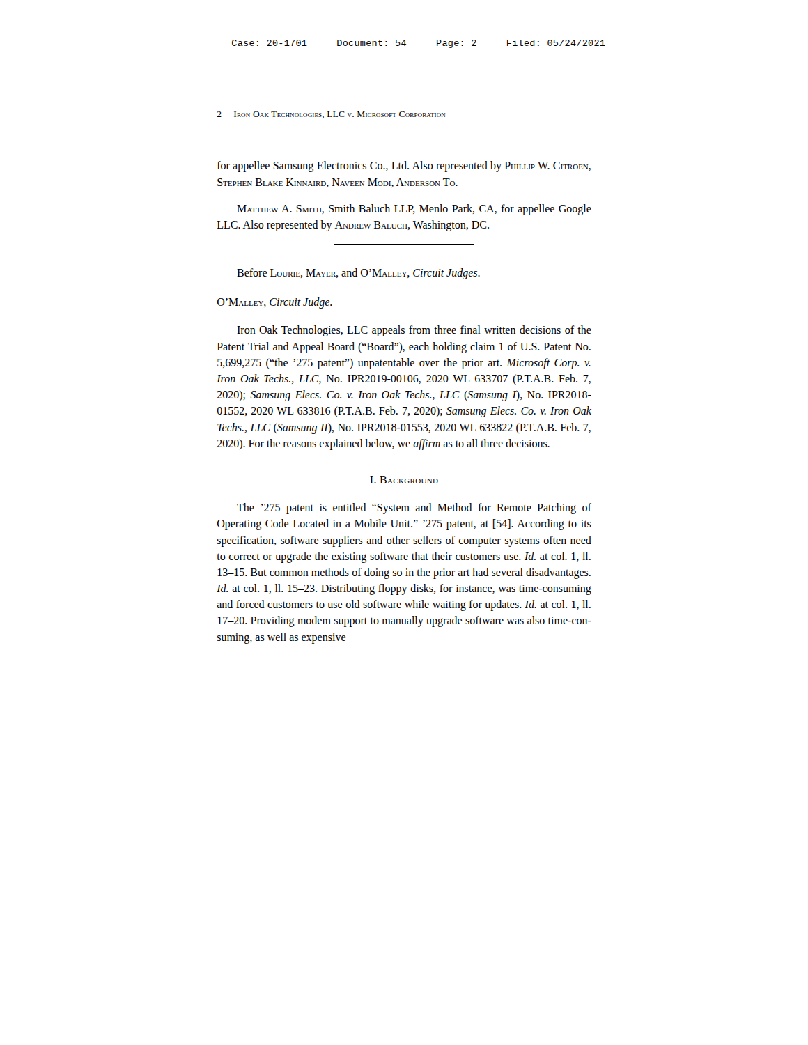Case: 20-1701 Document: 54 Page: 2 Filed: 05/24/2021
2 Iron Oak Technologies, LLC v. Microsoft Corporation
for appellee Samsung Electronics Co., Ltd. Also represented by Phillip W. Citroen, Stephen Blake Kinnaird, Naveen Modi, Anderson To.
Matthew A. Smith, Smith Baluch LLP, Menlo Park, CA, for appellee Google LLC. Also represented by Andrew Baluch, Washington, DC.
Before Lourie, Mayer, and O’Malley, Circuit Judges.
O’Malley, Circuit Judge.
Iron Oak Technologies, LLC appeals from three final written decisions of the Patent Trial and Appeal Board (“Board”), each holding claim 1 of U.S. Patent No. 5,699,275 (“the ’275 patent”) unpatentable over the prior art. Microsoft Corp. v. Iron Oak Techs., LLC, No. IPR2019-00106, 2020 WL 633707 (P.T.A.B. Feb. 7, 2020); Samsung Elecs. Co. v. Iron Oak Techs., LLC (Samsung I), No. IPR2018-01552, 2020 WL 633816 (P.T.A.B. Feb. 7, 2020); Samsung Elecs. Co. v. Iron Oak Techs., LLC (Samsung II), No. IPR2018-01553, 2020 WL 633822 (P.T.A.B. Feb. 7, 2020). For the reasons explained below, we affirm as to all three decisions.
I. Background
The ’275 patent is entitled “System and Method for Remote Patching of Operating Code Located in a Mobile Unit.” ’275 patent, at [54]. According to its specification, software suppliers and other sellers of computer systems often need to correct or upgrade the existing software that their customers use. Id. at col. 1, ll. 13–15. But common methods of doing so in the prior art had several disadvantages. Id. at col. 1, ll. 15–23. Distributing floppy disks, for instance, was time-consuming and forced customers to use old software while waiting for updates. Id. at col. 1, ll. 17–20. Providing modem support to manually upgrade software was also time-consuming, as well as expensive